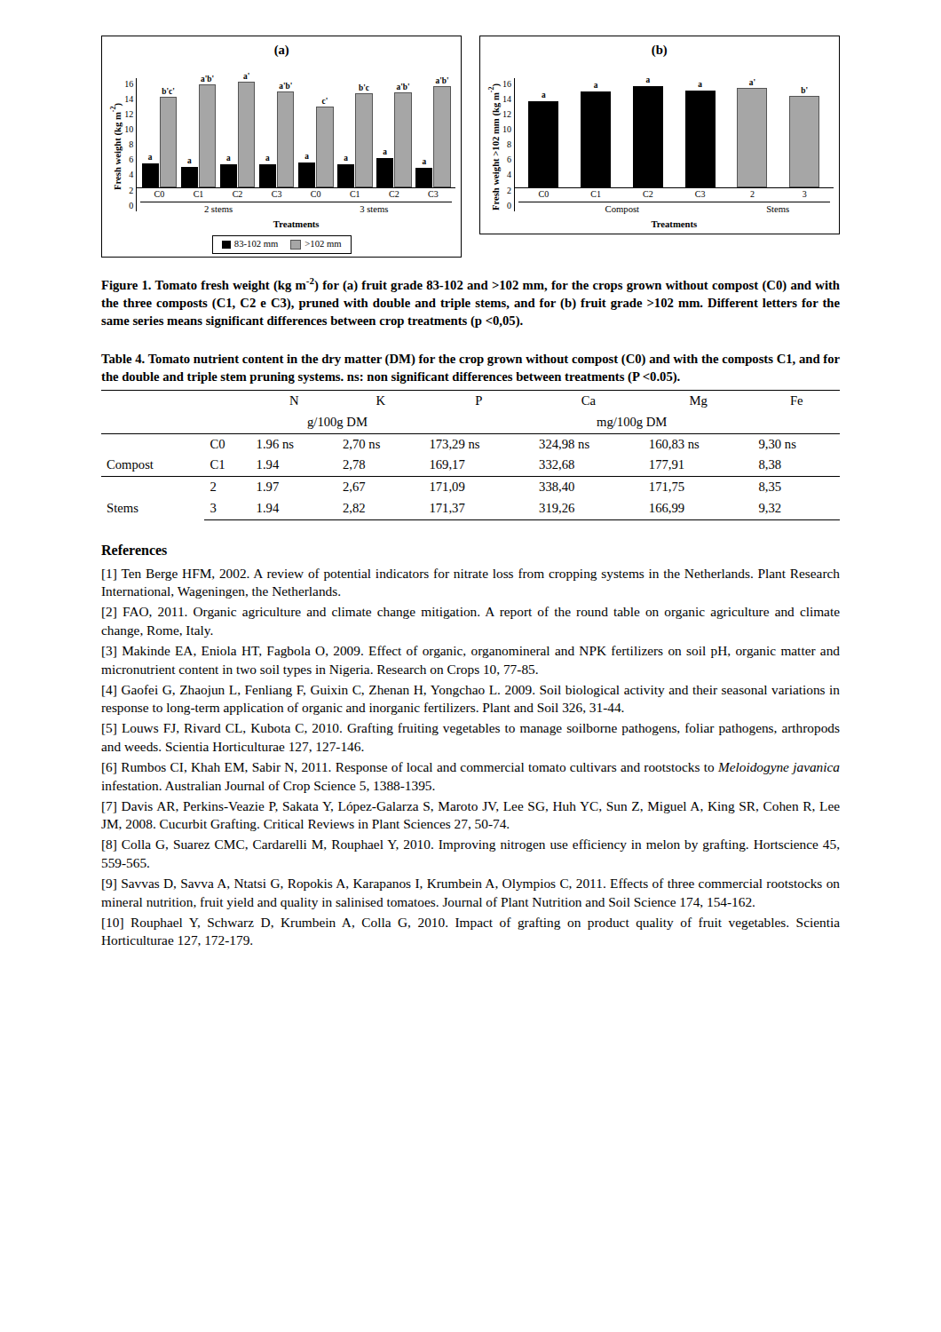(a)
Fresh weight (kg m-2)
1614121086420
a
b'c'
a
a'b'
a
a'
a
a'b'
a
c'
a
b'c
a
a'b'
a
a'b'
C0 C1 C2 C3 C0 C1 C2 C3
2 stems
3 stems
Treatments
83-102 mm >102 mm
(b)
Fresh weight >102 mm (kg m-2)
1614121086420
a
a
a
a
a'
b'
C0 C1 C2 C323
Compost
Stems
Treatments
Figure 1. Tomato fresh weight (kg m-2) for (a) fruit grade 83-102 and >102 mm, for the crops grown without compost (C0) and with the three composts (C1, C2 e C3), pruned with double and triple stems, and for (b) fruit grade >102 mm. Different letters for the same series means significant differences between crop treatments (p <0,05).
Table 4. Tomato nutrient content in the dry matter (DM) for the crop grown without compost (C0) and with the composts C1, and for the double and triple stem pruning systems. ns: non significant differences between treatments (P <0.05).
| | | N | K | P | Ca | Mg | Fe |
| --- | --- | --- | --- | --- | --- | --- | --- |
| | | g/100g DM | mg/100g DM |
| Compost | C0 | 1.96 ns | 2,70 ns | 173,29 ns | 324,98 ns | 160,83 ns | 9,30 ns |
| C1 | 1.94 | 2,78 | 169,17 | 332,68 | 177,91 | 8,38 |
| Stems | 2 | 1.97 | 2,67 | 171,09 | 338,40 | 171,75 | 8,35 |
| 3 | 1.94 | 2,82 | 171,37 | 319,26 | 166,99 | 9,32 |
References
[1] Ten Berge HFM, 2002. A review of potential indicators for nitrate loss from cropping systems in the Netherlands. Plant Research International, Wageningen, the Netherlands.
[2] FAO, 2011. Organic agriculture and climate change mitigation. A report of the round table on organic agriculture and climate change, Rome, Italy.
[3] Makinde EA, Eniola HT, Fagbola O, 2009. Effect of organic, organomineral and NPK fertilizers on soil pH, organic matter and micronutrient content in two soil types in Nigeria. Research on Crops 10, 77-85.
[4] Gaofei G, Zhaojun L, Fenliang F, Guixin C, Zhenan H, Yongchao L. 2009. Soil biological activity and their seasonal variations in response to long-term application of organic and inorganic fertilizers. Plant and Soil 326, 31-44.
[5] Louws FJ, Rivard CL, Kubota C, 2010. Grafting fruiting vegetables to manage soilborne pathogens, foliar pathogens, arthropods and weeds. Scientia Horticulturae 127, 127-146.
[6] Rumbos CI, Khah EM, Sabir N, 2011. Response of local and commercial tomato cultivars and rootstocks to Meloidogyne javanica infestation. Australian Journal of Crop Science 5, 1388-1395.
[7] Davis AR, Perkins-Veazie P, Sakata Y, López-Galarza S, Maroto JV, Lee SG, Huh YC, Sun Z, Miguel A, King SR, Cohen R, Lee JM, 2008. Cucurbit Grafting. Critical Reviews in Plant Sciences 27, 50-74.
[8] Colla G, Suarez CMC, Cardarelli M, Rouphael Y, 2010. Improving nitrogen use efficiency in melon by grafting. Hortscience 45, 559-565.
[9] Savvas D, Savva A, Ntatsi G, Ropokis A, Karapanos I, Krumbein A, Olympios C, 2011. Effects of three commercial rootstocks on mineral nutrition, fruit yield and quality in salinised tomatoes. Journal of Plant Nutrition and Soil Science 174, 154-162.
[10] Rouphael Y, Schwarz D, Krumbein A, Colla G, 2010. Impact of grafting on product quality of fruit vegetables. Scientia Horticulturae 127, 172-179.